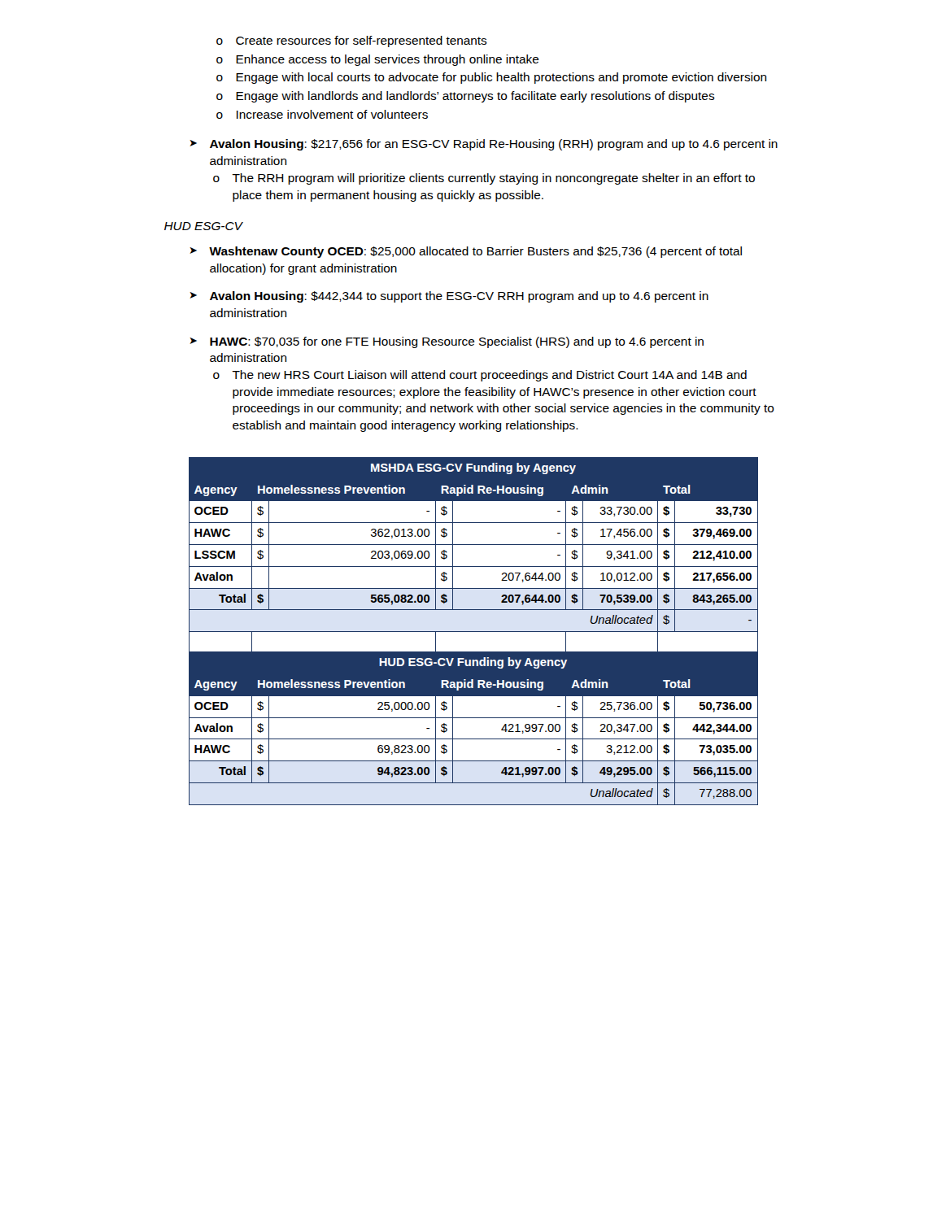Create resources for self-represented tenants
Enhance access to legal services through online intake
Engage with local courts to advocate for public health protections and promote eviction diversion
Engage with landlords and landlords’ attorneys to facilitate early resolutions of disputes
Increase involvement of volunteers
Avalon Housing: $217,656 for an ESG-CV Rapid Re-Housing (RRH) program and up to 4.6 percent in administration
The RRH program will prioritize clients currently staying in noncongregate shelter in an effort to place them in permanent housing as quickly as possible.
HUD ESG-CV
Washtenaw County OCED: $25,000 allocated to Barrier Busters and $25,736 (4 percent of total allocation) for grant administration
Avalon Housing: $442,344 to support the ESG-CV RRH program and up to 4.6 percent in administration
HAWC: $70,035 for one FTE Housing Resource Specialist (HRS) and up to 4.6 percent in administration
The new HRS Court Liaison will attend court proceedings and District Court 14A and 14B and provide immediate resources; explore the feasibility of HAWC’s presence in other eviction court proceedings in our community; and network with other social service agencies in the community to establish and maintain good interagency working relationships.
| MSHDA ESG-CV Funding by Agency |
| Agency | Homelessness Prevention | Rapid Re-Housing | Admin | Total |
| OCED | $ | - | $ | - | $ | 33,730.00 | $ | 33,730 |
| HAWC | $ | 362,013.00 | $ | - | $ | 17,456.00 | $ | 379,469.00 |
| LSSCM | $ | 203,069.00 | $ | - | $ | 9,341.00 | $ | 212,410.00 |
| Avalon | | | $ | 207,644.00 | $ | 10,012.00 | $ | 217,656.00 |
| Total | $ | 565,082.00 | $ | 207,644.00 | $ | 70,539.00 | $ | 843,265.00 |
| Unallocated | $ | - |
| HUD ESG-CV Funding by Agency |
| Agency | Homelessness Prevention | Rapid Re-Housing | Admin | Total |
| OCED | $ | 25,000.00 | $ | - | $ | 25,736.00 | $ | 50,736.00 |
| Avalon | $ | - | $ | 421,997.00 | $ | 20,347.00 | $ | 442,344.00 |
| HAWC | $ | 69,823.00 | $ | - | $ | 3,212.00 | $ | 73,035.00 |
| Total | $ | 94,823.00 | $ | 421,997.00 | $ | 49,295.00 | $ | 566,115.00 |
| Unallocated | $ | 77,288.00 |